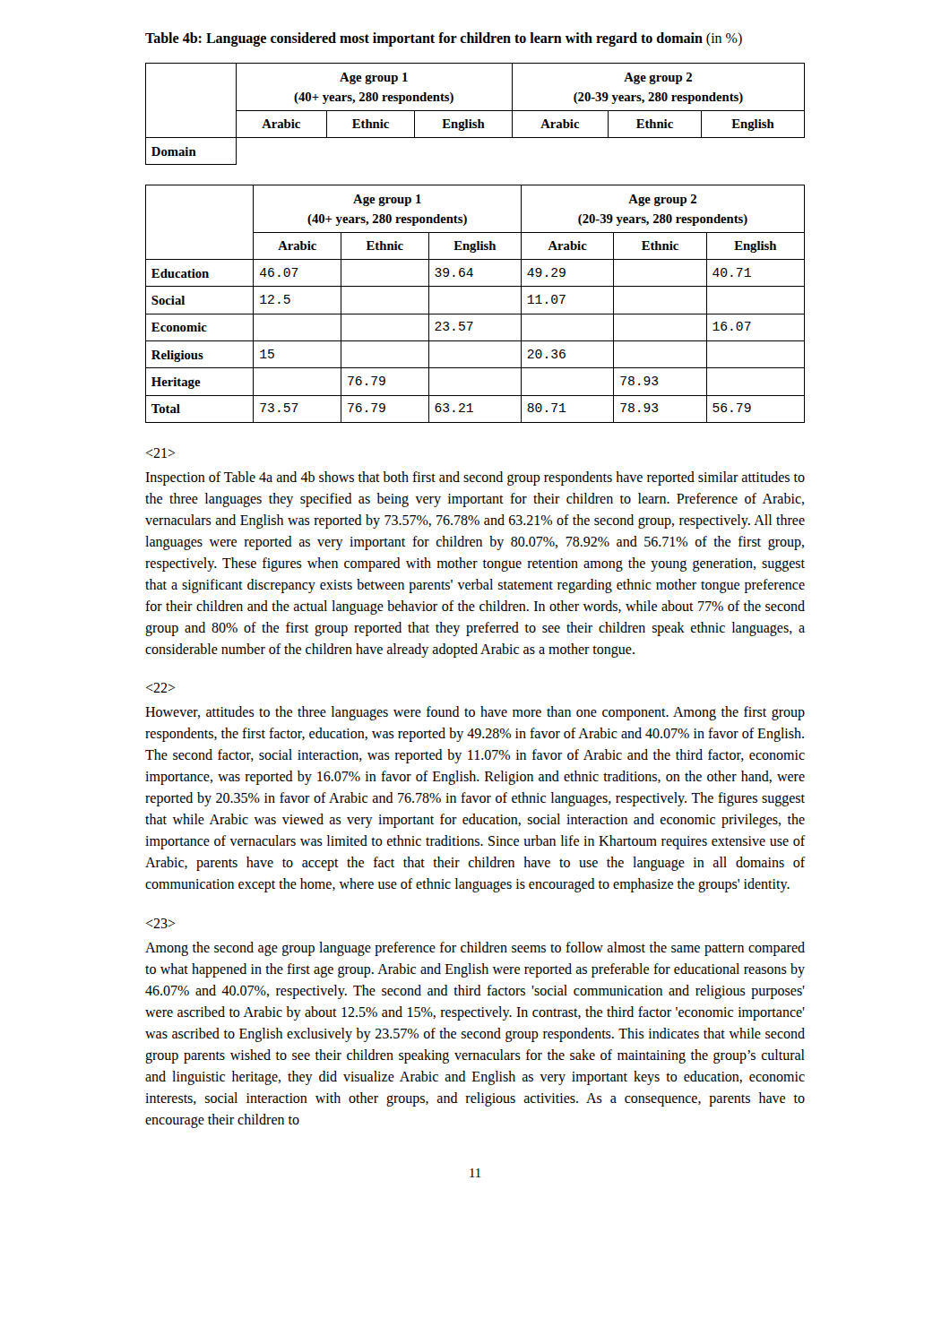Table 4b: Language considered most important for children to learn with regard to domain (in %)
| | Age group 1 (40+ years, 280 respondents) | Age group 2 (20-39 years, 280 respondents) |
| --- | --- | --- |
| Arabic | Ethnic | English | Arabic | Ethnic | English |
| Domain | |
| | Age group 1 (40+ years, 280 respondents) | Age group 2 (20-39 years, 280 respondents) |
| --- | --- | --- |
| Arabic | Ethnic | English | Arabic | Ethnic | English |
| Education | 46.07 | | 39.64 | 49.29 | | 40.71 |
| Social | 12.5 | | | 11.07 | | |
| Economic | | | 23.57 | | | 16.07 |
| Religious | 15 | | | 20.36 | | |
| Heritage | | 76.79 | | | 78.93 | |
| Total | 73.57 | 76.79 | 63.21 | 80.71 | 78.93 | 56.79 |
<21>
Inspection of Table 4a and 4b shows that both first and second group respondents have reported similar attitudes to the three languages they specified as being very important for their children to learn. Preference of Arabic, vernaculars and English was reported by 73.57%, 76.78% and 63.21% of the second group, respectively. All three languages were reported as very important for children by 80.07%, 78.92% and 56.71% of the first group, respectively. These figures when compared with mother tongue retention among the young generation, suggest that a significant discrepancy exists between parents' verbal statement regarding ethnic mother tongue preference for their children and the actual language behavior of the children. In other words, while about 77% of the second group and 80% of the first group reported that they preferred to see their children speak ethnic languages, a considerable number of the children have already adopted Arabic as a mother tongue.
<22>
However, attitudes to the three languages were found to have more than one component. Among the first group respondents, the first factor, education, was reported by 49.28% in favor of Arabic and 40.07% in favor of English. The second factor, social interaction, was reported by 11.07% in favor of Arabic and the third factor, economic importance, was reported by 16.07% in favor of English. Religion and ethnic traditions, on the other hand, were reported by 20.35% in favor of Arabic and 76.78% in favor of ethnic languages, respectively. The figures suggest that while Arabic was viewed as very important for education, social interaction and economic privileges, the importance of vernaculars was limited to ethnic traditions. Since urban life in Khartoum requires extensive use of Arabic, parents have to accept the fact that their children have to use the language in all domains of communication except the home, where use of ethnic languages is encouraged to emphasize the groups' identity.
<23>
Among the second age group language preference for children seems to follow almost the same pattern compared to what happened in the first age group. Arabic and English were reported as preferable for educational reasons by 46.07% and 40.07%, respectively. The second and third factors 'social communication and religious purposes' were ascribed to Arabic by about 12.5% and 15%, respectively. In contrast, the third factor 'economic importance' was ascribed to English exclusively by 23.57% of the second group respondents. This indicates that while second group parents wished to see their children speaking vernaculars for the sake of maintaining the group’s cultural and linguistic heritage, they did visualize Arabic and English as very important keys to education, economic interests, social interaction with other groups, and religious activities. As a consequence, parents have to encourage their children to
11